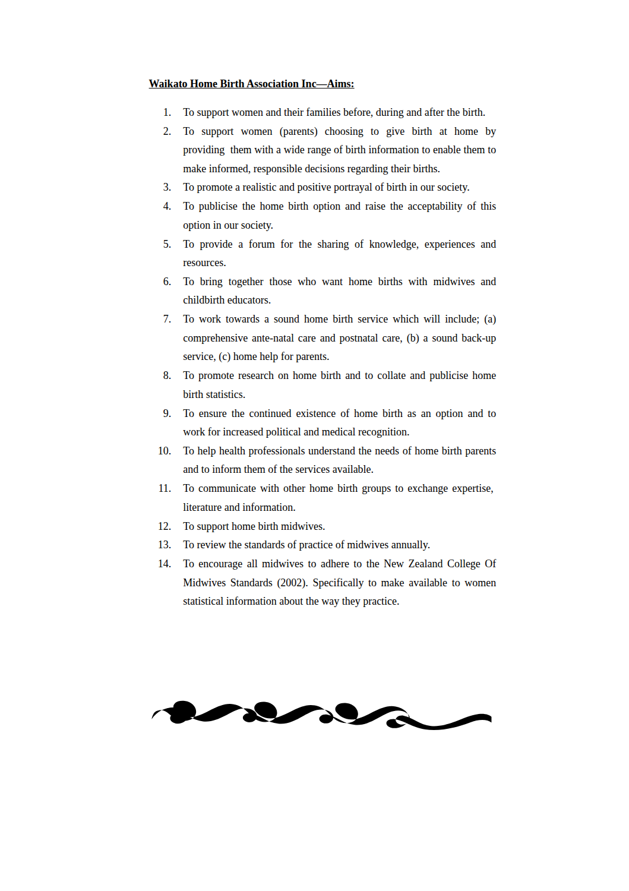Waikato Home Birth Association Inc—Aims:
To support women and their families before, during and after the birth.
To support women (parents) choosing to give birth at home by providing them with a wide range of birth information to enable them to make informed, responsible decisions regarding their births.
To promote a realistic and positive portrayal of birth in our society.
To publicise the home birth option and raise the acceptability of this option in our society.
To provide a forum for the sharing of knowledge, experiences and resources.
To bring together those who want home births with midwives and childbirth educators.
To work towards a sound home birth service which will include; (a) comprehensive ante-natal care and postnatal care, (b) a sound back-up service, (c) home help for parents.
To promote research on home birth and to collate and publicise home birth statistics.
To ensure the continued existence of home birth as an option and to work for increased political and medical recognition.
To help health professionals understand the needs of home birth parents and to inform them of the services available.
To communicate with other home birth groups to exchange expertise, literature and information.
To support home birth midwives.
To review the standards of practice of midwives annually.
To encourage all midwives to adhere to the New Zealand College Of Midwives Standards (2002). Specifically to make available to women statistical information about the way they practice.